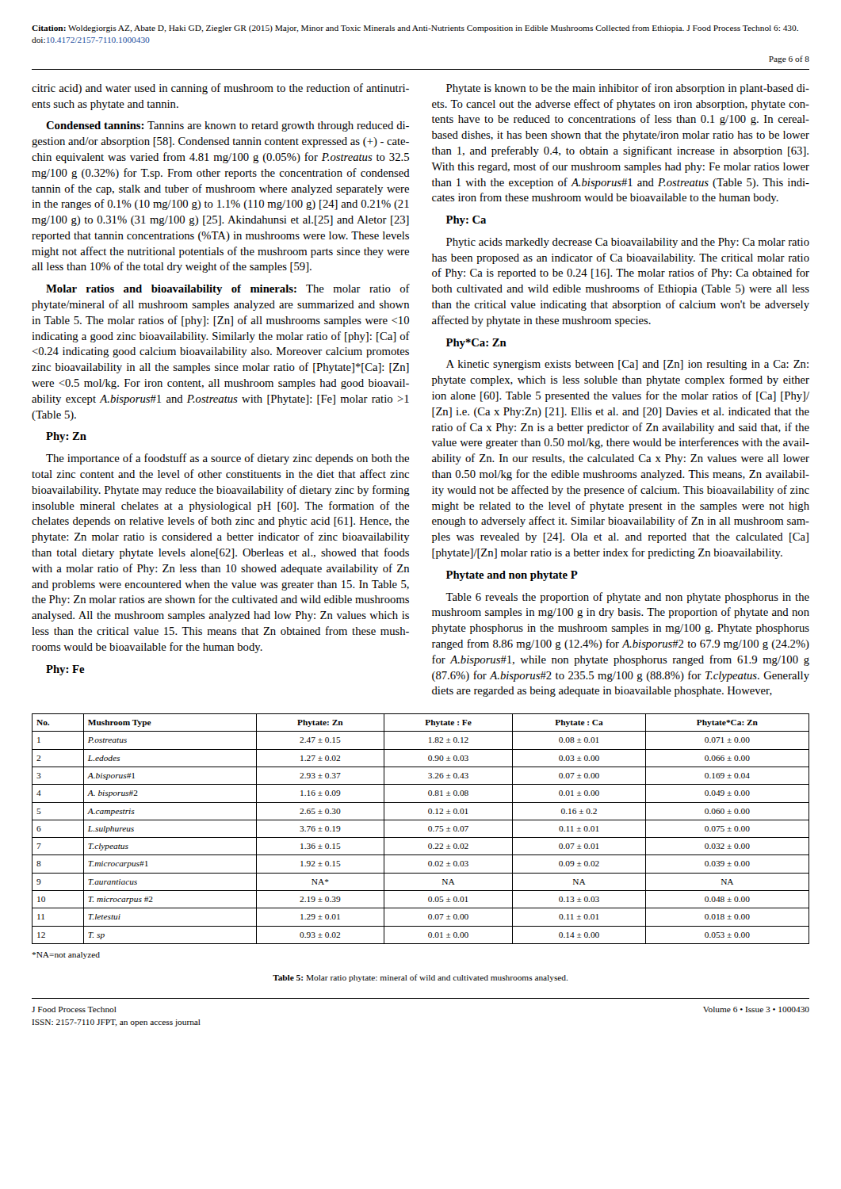Citation: Woldegiorgis AZ, Abate D, Haki GD, Ziegler GR (2015) Major, Minor and Toxic Minerals and Anti-Nutrients Composition in Edible Mushrooms Collected from Ethiopia. J Food Process Technol 6: 430. doi:10.4172/2157-7110.1000430
Page 6 of 8
citric acid) and water used in canning of mushroom to the reduction of antinutrients such as phytate and tannin.
Condensed tannins: Tannins are known to retard growth through reduced digestion and/or absorption [58]. Condensed tannin content expressed as (+) - catechin equivalent was varied from 4.81 mg/100 g (0.05%) for P.ostreatus to 32.5 mg/100 g (0.32%) for T.sp. From other reports the concentration of condensed tannin of the cap, stalk and tuber of mushroom where analyzed separately were in the ranges of 0.1% (10 mg/100 g) to 1.1% (110 mg/100 g) [24] and 0.21% (21 mg/100 g) to 0.31% (31 mg/100 g) [25]. Akindahunsi et al.[25] and Aletor [23] reported that tannin concentrations (%TA) in mushrooms were low. These levels might not affect the nutritional potentials of the mushroom parts since they were all less than 10% of the total dry weight of the samples [59].
Molar ratios and bioavailability of minerals: The molar ratio of phytate/mineral of all mushroom samples analyzed are summarized and shown in Table 5. The molar ratios of [phy]: [Zn] of all mushrooms samples were <10 indicating a good zinc bioavailability. Similarly the molar ratio of [phy]: [Ca] of <0.24 indicating good calcium bioavailability also. Moreover calcium promotes zinc bioavailability in all the samples since molar ratio of [Phytate]*[Ca]: [Zn] were <0.5 mol/kg. For iron content, all mushroom samples had good bioavailability except A.bisporus#1 and P.ostreatus with [Phytate]: [Fe] molar ratio >1 (Table 5).
Phy: Zn
The importance of a foodstuff as a source of dietary zinc depends on both the total zinc content and the level of other constituents in the diet that affect zinc bioavailability. Phytate may reduce the bioavailability of dietary zinc by forming insoluble mineral chelates at a physiological pH [60]. The formation of the chelates depends on relative levels of both zinc and phytic acid [61]. Hence, the phytate: Zn molar ratio is considered a better indicator of zinc bioavailability than total dietary phytate levels alone[62]. Oberleas et al., showed that foods with a molar ratio of Phy: Zn less than 10 showed adequate availability of Zn and problems were encountered when the value was greater than 15. In Table 5, the Phy: Zn molar ratios are shown for the cultivated and wild edible mushrooms analysed. All the mushroom samples analyzed had low Phy: Zn values which is less than the critical value 15. This means that Zn obtained from these mushrooms would be bioavailable for the human body.
Phy: Fe
Phytate is known to be the main inhibitor of iron absorption in plant-based diets. To cancel out the adverse effect of phytates on iron absorption, phytate contents have to be reduced to concentrations of less than 0.1 g/100 g. In cereal-based dishes, it has been shown that the phytate/iron molar ratio has to be lower than 1, and preferably 0.4, to obtain a significant increase in absorption [63]. With this regard, most of our mushroom samples had phy: Fe molar ratios lower than 1 with the exception of A.bisporus#1 and P.ostreatus (Table 5). This indicates iron from these mushroom would be bioavailable to the human body.
Phy: Ca
Phytic acids markedly decrease Ca bioavailability and the Phy: Ca molar ratio has been proposed as an indicator of Ca bioavailability. The critical molar ratio of Phy: Ca is reported to be 0.24 [16]. The molar ratios of Phy: Ca obtained for both cultivated and wild edible mushrooms of Ethiopia (Table 5) were all less than the critical value indicating that absorption of calcium won't be adversely affected by phytate in these mushroom species.
Phy*Ca: Zn
A kinetic synergism exists between [Ca] and [Zn] ion resulting in a Ca: Zn: phytate complex, which is less soluble than phytate complex formed by either ion alone [60]. Table 5 presented the values for the molar ratios of [Ca] [Phy]/ [Zn] i.e. (Ca x Phy:Zn) [21]. Ellis et al. and [20] Davies et al. indicated that the ratio of Ca x Phy: Zn is a better predictor of Zn availability and said that, if the value were greater than 0.50 mol/kg, there would be interferences with the availability of Zn. In our results, the calculated Ca x Phy: Zn values were all lower than 0.50 mol/kg for the edible mushrooms analyzed. This means, Zn availability would not be affected by the presence of calcium. This bioavailability of zinc might be related to the level of phytate present in the samples were not high enough to adversely affect it. Similar bioavailability of Zn in all mushroom samples was revealed by [24]. Ola et al. and reported that the calculated [Ca] [phytate]/[Zn] molar ratio is a better index for predicting Zn bioavailability.
Phytate and non phytate P
Table 6 reveals the proportion of phytate and non phytate phosphorus in the mushroom samples in mg/100 g in dry basis. The proportion of phytate and non phytate phosphorus in the mushroom samples in mg/100 g. Phytate phosphorus ranged from 8.86 mg/100 g (12.4%) for A.bisporus#2 to 67.9 mg/100 g (24.2%) for A.bisporus#1, while non phytate phosphorus ranged from 61.9 mg/100 g (87.6%) for A.bisporus#2 to 235.5 mg/100 g (88.8%) for T.clypeatus. Generally diets are regarded as being adequate in bioavailable phosphate. However,
| No. | Mushroom Type | Phytate: Zn | Phytate : Fe | Phytate : Ca | Phytate*Ca: Zn |
| --- | --- | --- | --- | --- | --- |
| 1 | P.ostreatus | 2.47 ± 0.15 | 1.82 ± 0.12 | 0.08 ± 0.01 | 0.071 ± 0.00 |
| 2 | L.edodes | 1.27 ± 0.02 | 0.90 ± 0.03 | 0.03 ± 0.00 | 0.066 ± 0.00 |
| 3 | A.bisporus #1 | 2.93 ± 0.37 | 3.26 ± 0.43 | 0.07 ± 0.00 | 0.169 ± 0.04 |
| 4 | A. bisporus #2 | 1.16 ± 0.09 | 0.81 ± 0.08 | 0.01 ± 0.00 | 0.049 ± 0.00 |
| 5 | A.campestris | 2.65 ± 0.30 | 0.12 ± 0.01 | 0.16 ± 0.2 | 0.060 ± 0.00 |
| 6 | L.sulphureus | 3.76 ± 0.19 | 0.75 ± 0.07 | 0.11 ± 0.01 | 0.075 ± 0.00 |
| 7 | T.clypeatus | 1.36 ± 0.15 | 0.22 ± 0.02 | 0.07 ± 0.01 | 0.032 ± 0.00 |
| 8 | T.microcarpus #1 | 1.92 ± 0.15 | 0.02 ± 0.03 | 0.09 ± 0.02 | 0.039 ± 0.00 |
| 9 | T.aurantiacus | NA* | NA | NA | NA |
| 10 | T. microcarpus #2 | 2.19 ± 0.39 | 0.05 ± 0.01 | 0.13 ± 0.03 | 0.048 ± 0.00 |
| 11 | T.letestui | 1.29 ± 0.01 | 0.07 ± 0.00 | 0.11 ± 0.01 | 0.018 ± 0.00 |
| 12 | T. sp | 0.93 ± 0.02 | 0.01 ± 0.00 | 0.14 ± 0.00 | 0.053 ± 0.00 |
*NA=not analyzed
Table 5: Molar ratio phytate: mineral of wild and cultivated mushrooms analysed.
J Food Process Technol
ISSN: 2157-7110 JFPT, an open access journal
Volume 6 • Issue 3 • 1000430